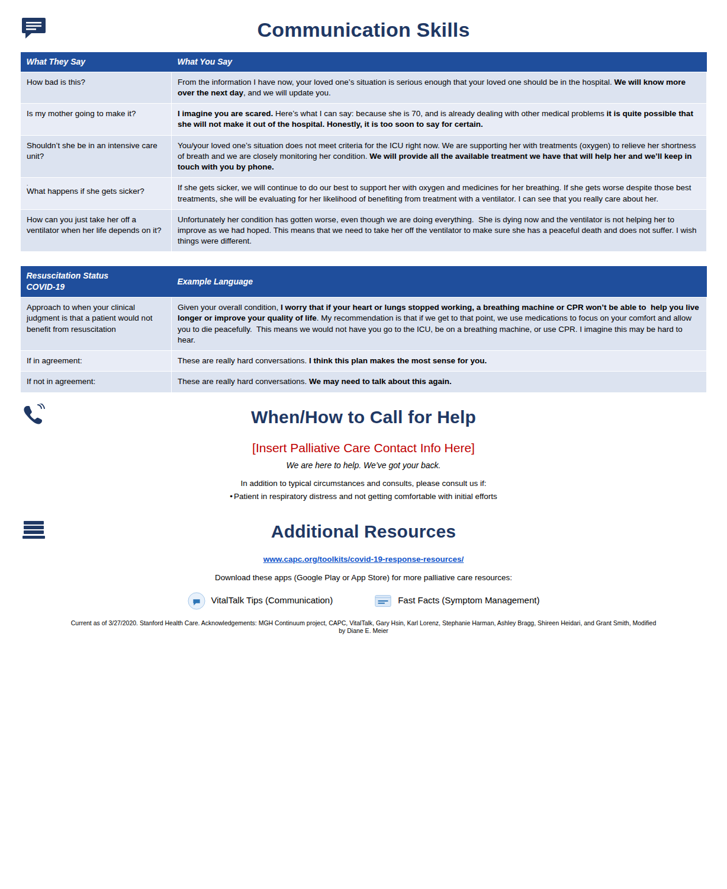Communication Skills
| What They Say | What You Say |
| --- | --- |
| How bad is this? | From the information I have now, your loved one’s situation is serious enough that your loved one should be in the hospital. We will know more over the next day , and we will update you. |
| Is my mother going to make it? | I imagine you are scared. Here’s what I can say: because she is 70, and is already dealing with other medical problems it is quite possible that she will not make it out of the hospital. Honestly, it is too soon to say for certain. |
| Shouldn’t she be in an intensive care unit? | You/your loved one’s situation does not meet criteria for the ICU right now. We are supporting her with treatments (oxygen) to relieve her shortness of breath and we are closely monitoring her condition. We will provide all the available treatment we have that will help her and we’ll keep in touch with you by phone. |
| . What happens if she gets sicker? | If she gets sicker, we will continue to do our best to support her with oxygen and medicines for her breathing. If she gets worse despite those best treatments, she will be evaluating for her likelihood of benefiting from treatment with a ventilator. I can see that you really care about her. |
| How can you just take her off a ventilator when her life depends on it? | Unfortunately her condition has gotten worse, even though we are doing everything. She is dying now and the ventilator is not helping her to improve as we had hoped. This means that we need to take her off the ventilator to make sure she has a peaceful death and does not suffer. I wish things were different. |
| Resuscitation Status COVID-19 | Example Language |
| --- | --- |
| Approach to when your clinical judgment is that a patient would not benefit from resuscitation | Given your overall condition, I worry that if your heart or lungs stopped working, a breathing machine or CPR won’t be able to help you live longer or improve your quality of life . My recommendation is that if we get to that point, we use medications to focus on your comfort and allow you to die peacefully. This means we would not have you go to the ICU, be on a breathing machine, or use CPR. I imagine this may be hard to hear. |
| If in agreement: | These are really hard conversations. I think this plan makes the most sense for you. |
| If not in agreement: | These are really hard conversations. We may need to talk about this again. |
When/How to Call for Help
[Insert Palliative Care Contact Info Here]
We are here to help. We’ve got your back.
In addition to typical circumstances and consults, please consult us if:
Patient in respiratory distress and not getting comfortable with initial efforts
Additional Resources
www.capc.org/toolkits/covid-19-response-resources/
Download these apps (Google Play or App Store) for more palliative care resources:
VitalTalk Tips (Communication) Fast Facts (Symptom Management)
Current as of 3/27/2020. Stanford Health Care. Acknowledgements: MGH Continuum project, CAPC, VitalTalk, Gary Hsin, Karl Lorenz, Stephanie Harman, Ashley Bragg, Shireen Heidari, and Grant Smith, Modified by Diane E. Meier